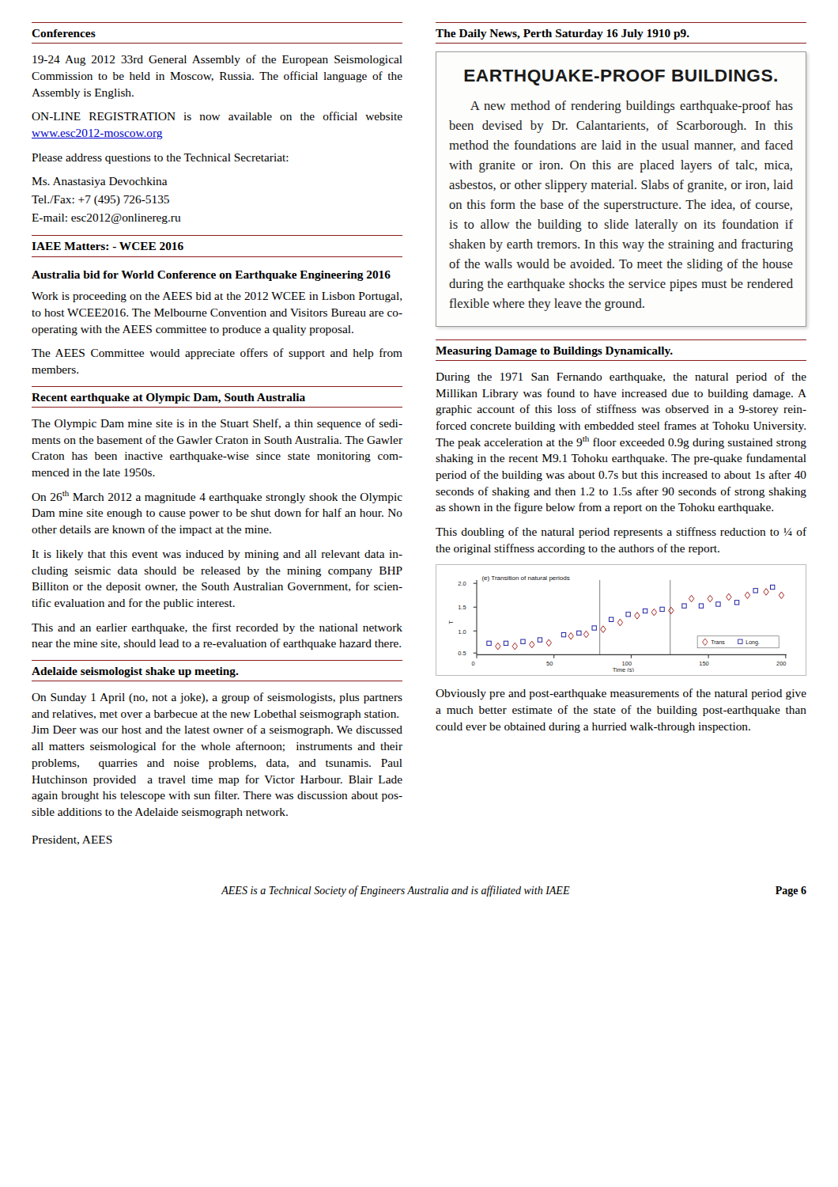Conferences
19-24 Aug 2012 33rd General Assembly of the European Seismological Commission to be held in Moscow, Russia. The official language of the Assembly is English.
ON-LINE REGISTRATION is now available on the official website www.esc2012-moscow.org
Please address questions to the Technical Secretariat:
Ms. Anastasiya Devochkina
Tel./Fax: +7 (495) 726-5135
E-mail: esc2012@onlinereg.ru
IAEE Matters: - WCEE 2016
Australia bid for World Conference on Earthquake Engineering 2016
Work is proceeding on the AEES bid at the 2012 WCEE in Lisbon Portugal, to host WCEE2016. The Melbourne Convention and Visitors Bureau are cooperating with the AEES committee to produce a quality proposal.
The AEES Committee would appreciate offers of support and help from members.
Recent earthquake at Olympic Dam, South Australia
The Olympic Dam mine site is in the Stuart Shelf, a thin sequence of sediments on the basement of the Gawler Craton in South Australia. The Gawler Craton has been inactive earthquake-wise since state monitoring commenced in the late 1950s.
On 26th March 2012 a magnitude 4 earthquake strongly shook the Olympic Dam mine site enough to cause power to be shut down for half an hour. No other details are known of the impact at the mine.
It is likely that this event was induced by mining and all relevant data including seismic data should be released by the mining company BHP Billiton or the deposit owner, the South Australian Government, for scientific evaluation and for the public interest.
This and an earlier earthquake, the first recorded by the national network near the mine site, should lead to a re-evaluation of earthquake hazard there.
Adelaide seismologist shake up meeting.
On Sunday 1 April (no, not a joke), a group of seismologists, plus partners and relatives, met over a barbecue at the new Lobethal seismograph station. Jim Deer was our host and the latest owner of a seismograph. We discussed all matters seismological for the whole afternoon; instruments and their problems, quarries and noise problems, data, and tsunamis. Paul Hutchinson provided a travel time map for Victor Harbour. Blair Lade again brought his telescope with sun filter. There was discussion about possible additions to the Adelaide seismograph network.
President, AEES
The Daily News, Perth Saturday 16 July 1910 p9.
EARTHQUAKE-PROOF BUILDINGS.
A new method of rendering buildings earthquake-proof has been devised by Dr. Calantarients, of Scarborough. In this method the foundations are laid in the usual manner, and faced with granite or iron. On this are placed layers of talc, mica, asbestos, or other slippery material. Slabs of granite, or iron, laid on this form the base of the superstructure. The idea, of course, is to allow the building to slide laterally on its foundation if shaken by earth tremors. In this way the straining and fracturing of the walls would be avoided. To meet the sliding of the house during the earthquake shocks the service pipes must be rendered flexible where they leave the ground.
Measuring Damage to Buildings Dynamically.
During the 1971 San Fernando earthquake, the natural period of the Millikan Library was found to have increased due to building damage. A graphic account of this loss of stiffness was observed in a 9-storey reinforced concrete building with embedded steel frames at Tohoku University. The peak acceleration at the 9th floor exceeded 0.9g during sustained strong shaking in the recent M9.1 Tohoku earthquake. The pre-quake fundamental period of the building was about 0.7s but this increased to about 1s after 40 seconds of shaking and then 1.2 to 1.5s after 90 seconds of strong shaking as shown in the figure below from a report on the Tohoku earthquake.
This doubling of the natural period represents a stiffness reduction to ¼ of the original stiffness according to the authors of the report.
2.0 1.5 1.0 0.5 T 0 50 100 150 200 Time (s) (e) Transition of natural periods Trans Long.
Obviously pre and post-earthquake measurements of the natural period give a much better estimate of the state of the building post-earthquake than could ever be obtained during a hurried walk-through inspection.
AEES is a Technical Society of Engineers Australia and is affiliated with IAEE
Page 6